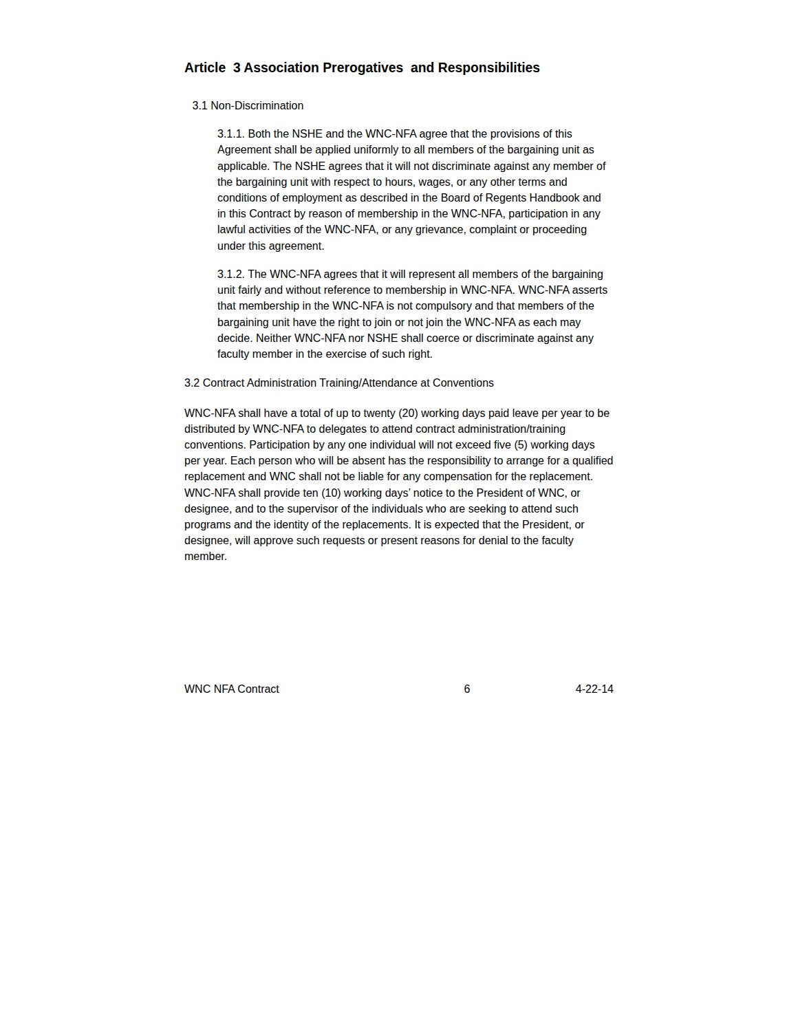Article 3 Association Prerogatives and Responsibilities
3.1 Non-Discrimination
3.1.1. Both the NSHE and the WNC-NFA agree that the provisions of this Agreement shall be applied uniformly to all members of the bargaining unit as applicable. The NSHE agrees that it will not discriminate against any member of the bargaining unit with respect to hours, wages, or any other terms and conditions of employment as described in the Board of Regents Handbook and in this Contract by reason of membership in the WNC-NFA, participation in any lawful activities of the WNC-NFA, or any grievance, complaint or proceeding under this agreement.
3.1.2. The WNC-NFA agrees that it will represent all members of the bargaining unit fairly and without reference to membership in WNC-NFA. WNC-NFA asserts that membership in the WNC-NFA is not compulsory and that members of the bargaining unit have the right to join or not join the WNC-NFA as each may decide. Neither WNC-NFA nor NSHE shall coerce or discriminate against any faculty member in the exercise of such right.
3.2 Contract Administration Training/Attendance at Conventions
WNC-NFA shall have a total of up to twenty (20) working days paid leave per year to be distributed by WNC-NFA to delegates to attend contract administration/training conventions. Participation by any one individual will not exceed five (5) working days per year. Each person who will be absent has the responsibility to arrange for a qualified replacement and WNC shall not be liable for any compensation for the replacement. WNC-NFA shall provide ten (10) working days’ notice to the President of WNC, or designee, and to the supervisor of the individuals who are seeking to attend such programs and the identity of the replacements. It is expected that the President, or designee, will approve such requests or present reasons for denial to the faculty member.
WNC NFA Contract 6 4-22-14